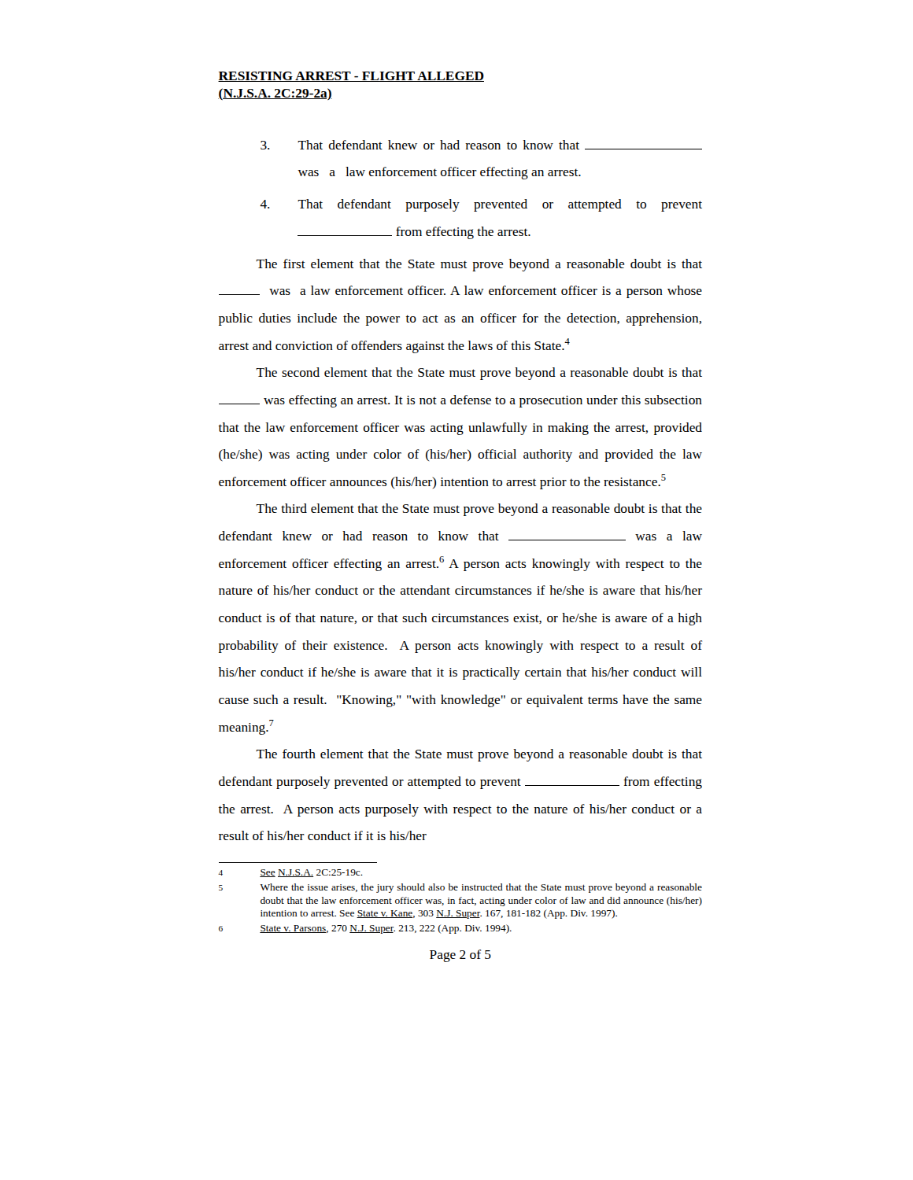RESISTING ARREST - FLIGHT ALLEGED(N.J.S.A. 2C:29-2a)
3. That defendant knew or had reason to know that was a law enforcement officer effecting an arrest.
4. That defendant purposely prevented or attempted to prevent from effecting the arrest.
The first element that the State must prove beyond a reasonable doubt is that was a law enforcement officer. A law enforcement officer is a person whose public duties include the power to act as an officer for the detection, apprehension, arrest and conviction of offenders against the laws of this State.4
The second element that the State must prove beyond a reasonable doubt is that was effecting an arrest. It is not a defense to a prosecution under this subsection that the law enforcement officer was acting unlawfully in making the arrest, provided (he/she) was acting under color of (his/her) official authority and provided the law enforcement officer announces (his/her) intention to arrest prior to the resistance.5
The third element that the State must prove beyond a reasonable doubt is that the defendant knew or had reason to know that was a law enforcement officer effecting an arrest.6 A person acts knowingly with respect to the nature of his/her conduct or the attendant circumstances if he/she is aware that his/her conduct is of that nature, or that such circumstances exist, or he/she is aware of a high probability of their existence. A person acts knowingly with respect to a result of his/her conduct if he/she is aware that it is practically certain that his/her conduct will cause such a result. "Knowing," "with knowledge" or equivalent terms have the same meaning.7
The fourth element that the State must prove beyond a reasonable doubt is that defendant purposely prevented or attempted to prevent from effecting the arrest. A person acts purposely with respect to the nature of his/her conduct or a result of his/her conduct if it is his/her
4
See N.J.S.A. 2C:25-19c.
5
Where the issue arises, the jury should also be instructed that the State must prove beyond a reasonable doubt that the law enforcement officer was, in fact, acting under color of law and did announce (his/her) intention to arrest. See State v. Kane, 303 N.J. Super. 167, 181-182 (App. Div. 1997).
6
State v. Parsons, 270 N.J. Super. 213, 222 (App. Div. 1994).
Page 2 of 5